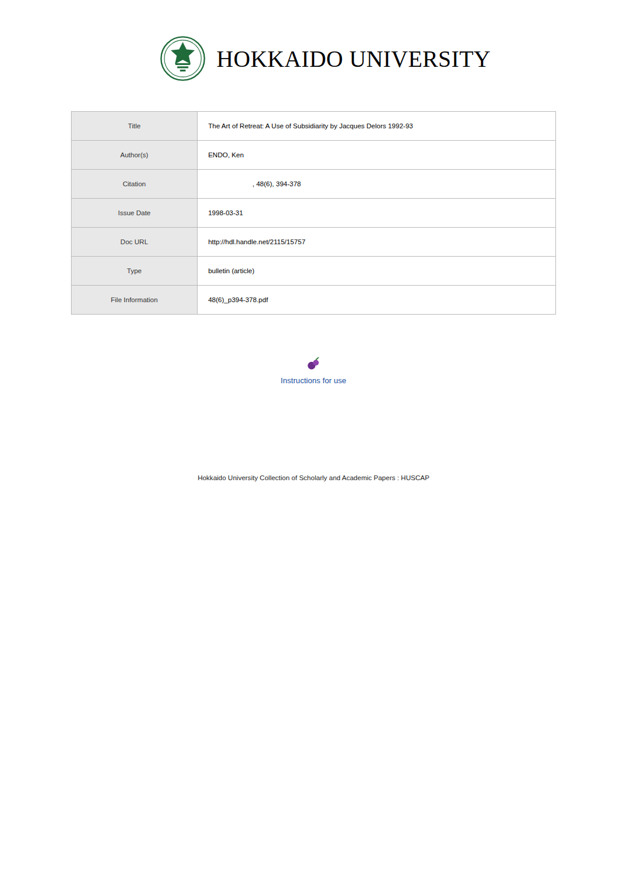HOKKAIDO UNIVERSITY
| Title | The Art of Retreat: A Use of Subsidiarity by Jacques Delors 1992-93 |
| Author(s) | ENDO, Ken |
| Citation | , 48(6), 394-378 |
| Issue Date | 1998-03-31 |
| Doc URL | http://hdl.handle.net/2115/15757 |
| Type | bulletin (article) |
| File Information | 48(6)_p394-378.pdf |
Instructions for use
Hokkaido University Collection of Scholarly and Academic Papers : HUSCAP